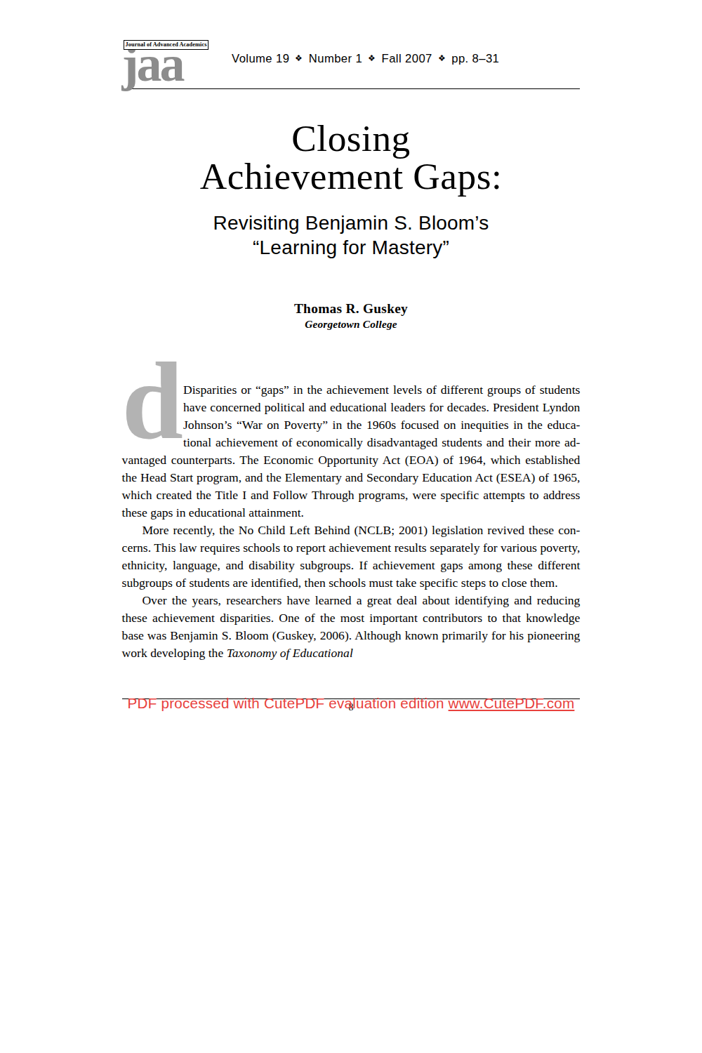Journal of Advanced Academics jaa
Volume 19 ❖ Number 1 ❖ Fall 2007 ❖ pp. 8–31
Closing Achievement Gaps:
Revisiting Benjamin S. Bloom’s
“Learning for Mastery”
Thomas R. Guskey
Georgetown College
d Disparities or “gaps” in the achievement levels of different groups of students have concerned political and educational leaders for decades. President Lyndon Johnson’s “War on Poverty” in the 1960s focused on inequities in the educational achievement of economically disadvantaged students and their more advantaged counterparts. The Economic Opportunity Act (EOA) of 1964, which established the Head Start program, and the Elementary and Secondary Education Act (ESEA) of 1965, which created the Title I and Follow Through programs, were specific attempts to address these gaps in educational attainment.
More recently, the No Child Left Behind (NCLB; 2001) legislation revived these concerns. This law requires schools to report achievement results separately for various poverty, ethnicity, language, and disability subgroups. If achievement gaps among these different subgroups of students are identified, then schools must take specific steps to close them.
Over the years, researchers have learned a great deal about identifying and reducing these achievement disparities. One of the most important contributors to that knowledge base was Benjamin S. Bloom (Guskey, 2006). Although known primarily for his pioneering work developing the Taxonomy of Educational
8
PDF processed with CutePDF evaluation edition www.CutePDF.com